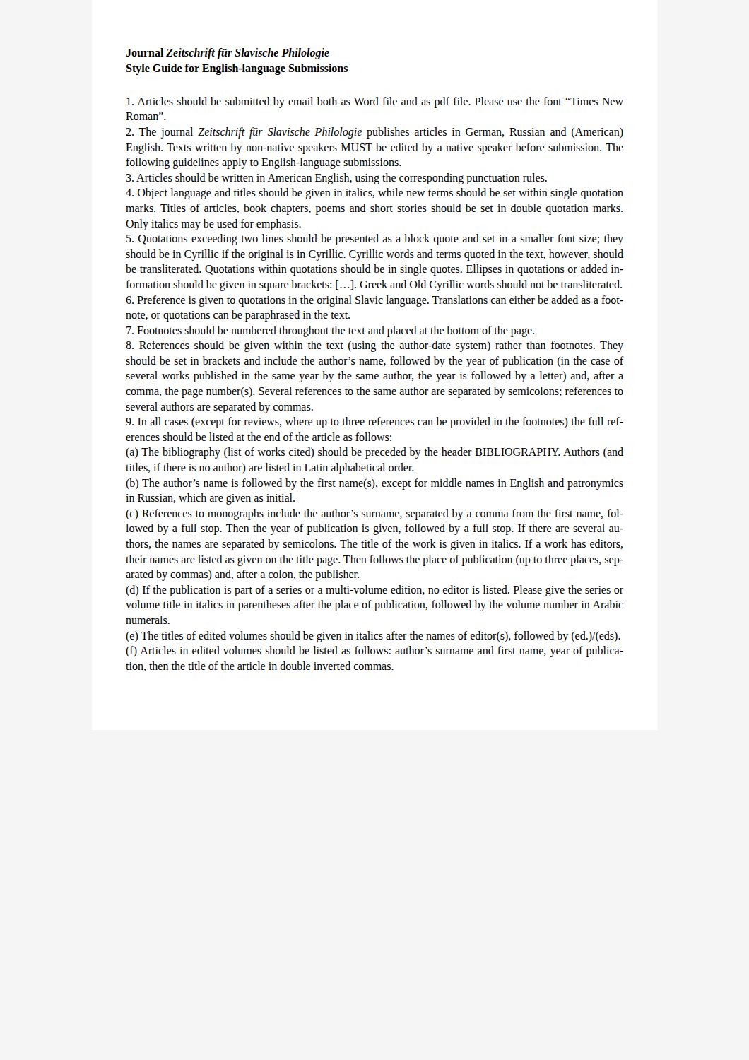Journal Zeitschrift für Slavische Philologie
Style Guide for English-language Submissions
1. Articles should be submitted by email both as Word file and as pdf file. Please use the font “Times New Roman”.
2. The journal Zeitschrift für Slavische Philologie publishes articles in German, Russian and (American) English. Texts written by non-native speakers MUST be edited by a native speaker before submission. The following guidelines apply to English-language submissions.
3. Articles should be written in American English, using the corresponding punctuation rules.
4. Object language and titles should be given in italics, while new terms should be set within single quotation marks. Titles of articles, book chapters, poems and short stories should be set in double quotation marks. Only italics may be used for emphasis.
5. Quotations exceeding two lines should be presented as a block quote and set in a smaller font size; they should be in Cyrillic if the original is in Cyrillic. Cyrillic words and terms quoted in the text, however, should be transliterated. Quotations within quotations should be in single quotes. Ellipses in quotations or added information should be given in square brackets: […]. Greek and Old Cyrillic words should not be transliterated.
6. Preference is given to quotations in the original Slavic language. Translations can either be added as a footnote, or quotations can be paraphrased in the text.
7. Footnotes should be numbered throughout the text and placed at the bottom of the page.
8. References should be given within the text (using the author-date system) rather than footnotes. They should be set in brackets and include the author’s name, followed by the year of publication (in the case of several works published in the same year by the same author, the year is followed by a letter) and, after a comma, the page number(s). Several references to the same author are separated by semicolons; references to several authors are separated by commas.
9. In all cases (except for reviews, where up to three references can be provided in the footnotes) the full references should be listed at the end of the article as follows:
(a) The bibliography (list of works cited) should be preceded by the header BIBLIOGRAPHY. Authors (and titles, if there is no author) are listed in Latin alphabetical order.
(b) The author’s name is followed by the first name(s), except for middle names in English and patronymics in Russian, which are given as initial.
(c) References to monographs include the author’s surname, separated by a comma from the first name, followed by a full stop. Then the year of publication is given, followed by a full stop. If there are several authors, the names are separated by semicolons. The title of the work is given in italics. If a work has editors, their names are listed as given on the title page. Then follows the place of publication (up to three places, separated by commas) and, after a colon, the publisher.
(d) If the publication is part of a series or a multi-volume edition, no editor is listed. Please give the series or volume title in italics in parentheses after the place of publication, followed by the volume number in Arabic numerals.
(e) The titles of edited volumes should be given in italics after the names of editor(s), followed by (ed.)/(eds).
(f) Articles in edited volumes should be listed as follows: author’s surname and first name, year of publication, then the title of the article in double inverted commas.